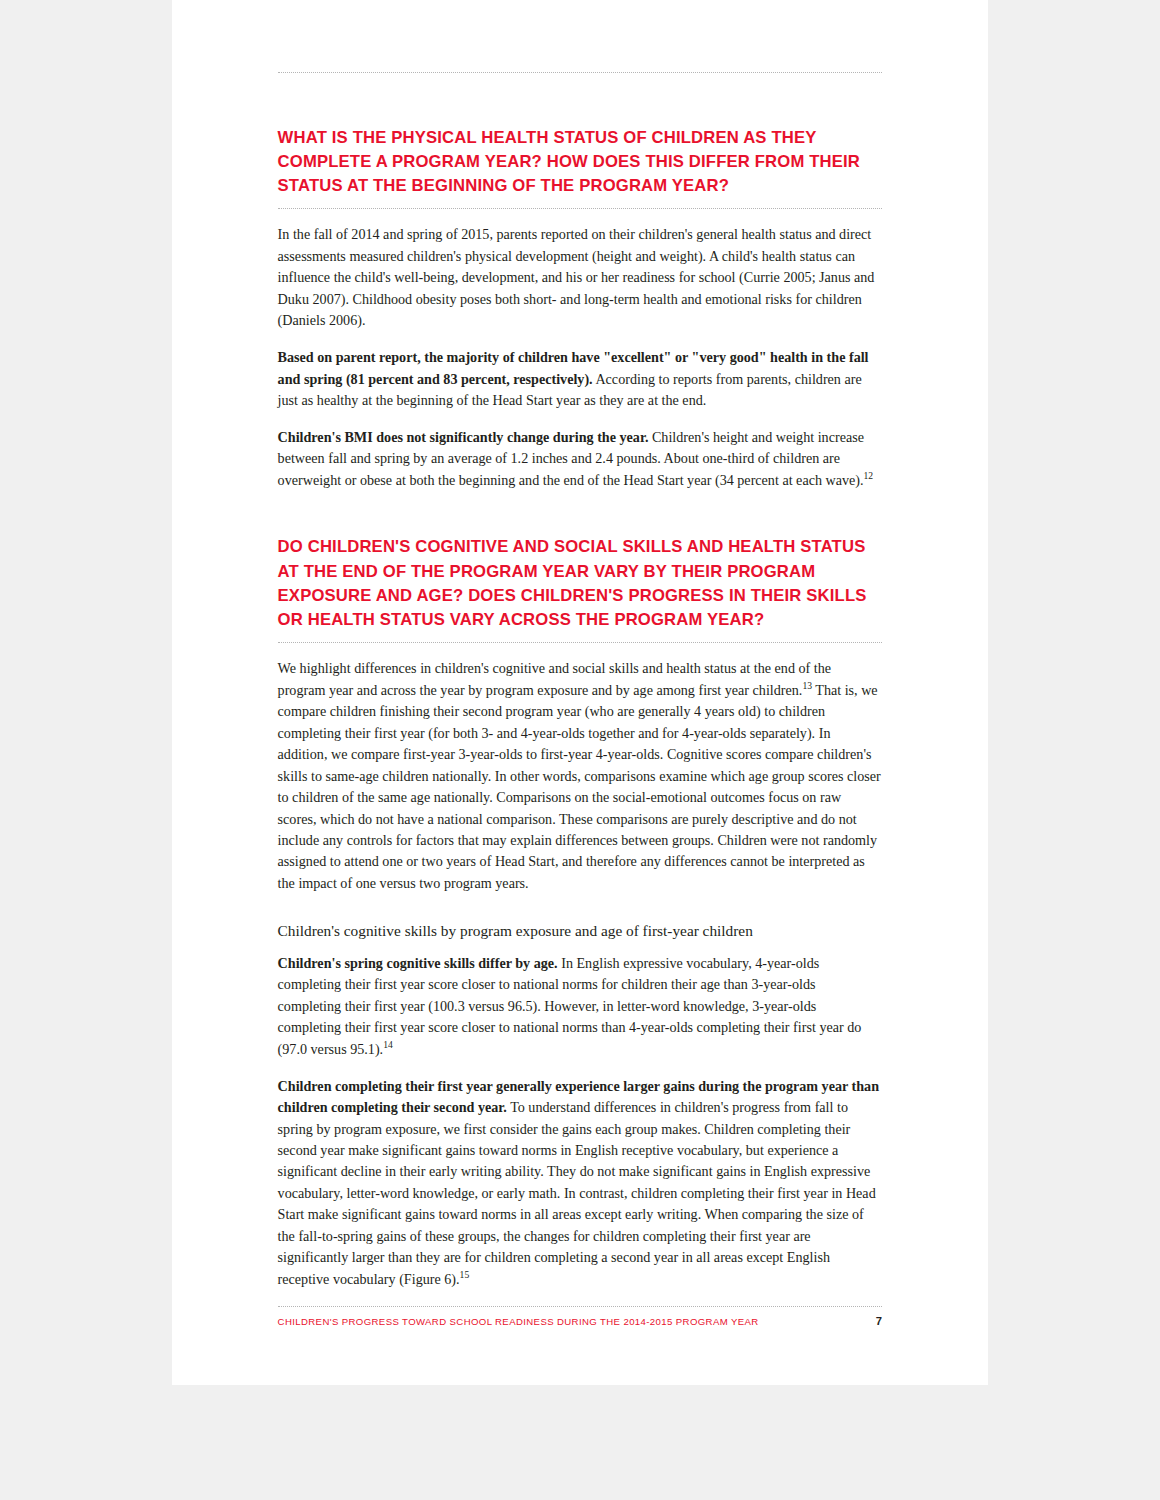What is the physical health status of children as they complete a program year? How does this differ from their status at the beginning of the program year?
In the fall of 2014 and spring of 2015, parents reported on their children's general health status and direct assessments measured children's physical development (height and weight). A child's health status can influence the child's well-being, development, and his or her readiness for school (Currie 2005; Janus and Duku 2007). Childhood obesity poses both short- and long-term health and emotional risks for children (Daniels 2006).
Based on parent report, the majority of children have "excellent" or "very good" health in the fall and spring (81 percent and 83 percent, respectively). According to reports from parents, children are just as healthy at the beginning of the Head Start year as they are at the end.
Children's BMI does not significantly change during the year. Children's height and weight increase between fall and spring by an average of 1.2 inches and 2.4 pounds. About one-third of children are overweight or obese at both the beginning and the end of the Head Start year (34 percent at each wave).12
Do children's cognitive and social skills and health status at the end of the program year vary by their program exposure and age? Does children's progress in their skills or health status vary across the program year?
We highlight differences in children's cognitive and social skills and health status at the end of the program year and across the year by program exposure and by age among first year children.13 That is, we compare children finishing their second program year (who are generally 4 years old) to children completing their first year (for both 3- and 4-year-olds together and for 4-year-olds separately). In addition, we compare first-year 3-year-olds to first-year 4-year-olds. Cognitive scores compare children's skills to same-age children nationally. In other words, comparisons examine which age group scores closer to children of the same age nationally. Comparisons on the social-emotional outcomes focus on raw scores, which do not have a national comparison. These comparisons are purely descriptive and do not include any controls for factors that may explain differences between groups. Children were not randomly assigned to attend one or two years of Head Start, and therefore any differences cannot be interpreted as the impact of one versus two program years.
Children's cognitive skills by program exposure and age of first-year children
Children's spring cognitive skills differ by age. In English expressive vocabulary, 4-year-olds completing their first year score closer to national norms for children their age than 3-year-olds completing their first year (100.3 versus 96.5). However, in letter-word knowledge, 3-year-olds completing their first year score closer to national norms than 4-year-olds completing their first year do (97.0 versus 95.1).14
Children completing their first year generally experience larger gains during the program year than children completing their second year. To understand differences in children's progress from fall to spring by program exposure, we first consider the gains each group makes. Children completing their second year make significant gains toward norms in English receptive vocabulary, but experience a significant decline in their early writing ability. They do not make significant gains in English expressive vocabulary, letter-word knowledge, or early math. In contrast, children completing their first year in Head Start make significant gains toward norms in all areas except early writing. When comparing the size of the fall-to-spring gains of these groups, the changes for children completing their first year are significantly larger than they are for children completing a second year in all areas except English receptive vocabulary (Figure 6).15
Children's Progress Toward School Readiness During the 2014-2015 Program Year 7